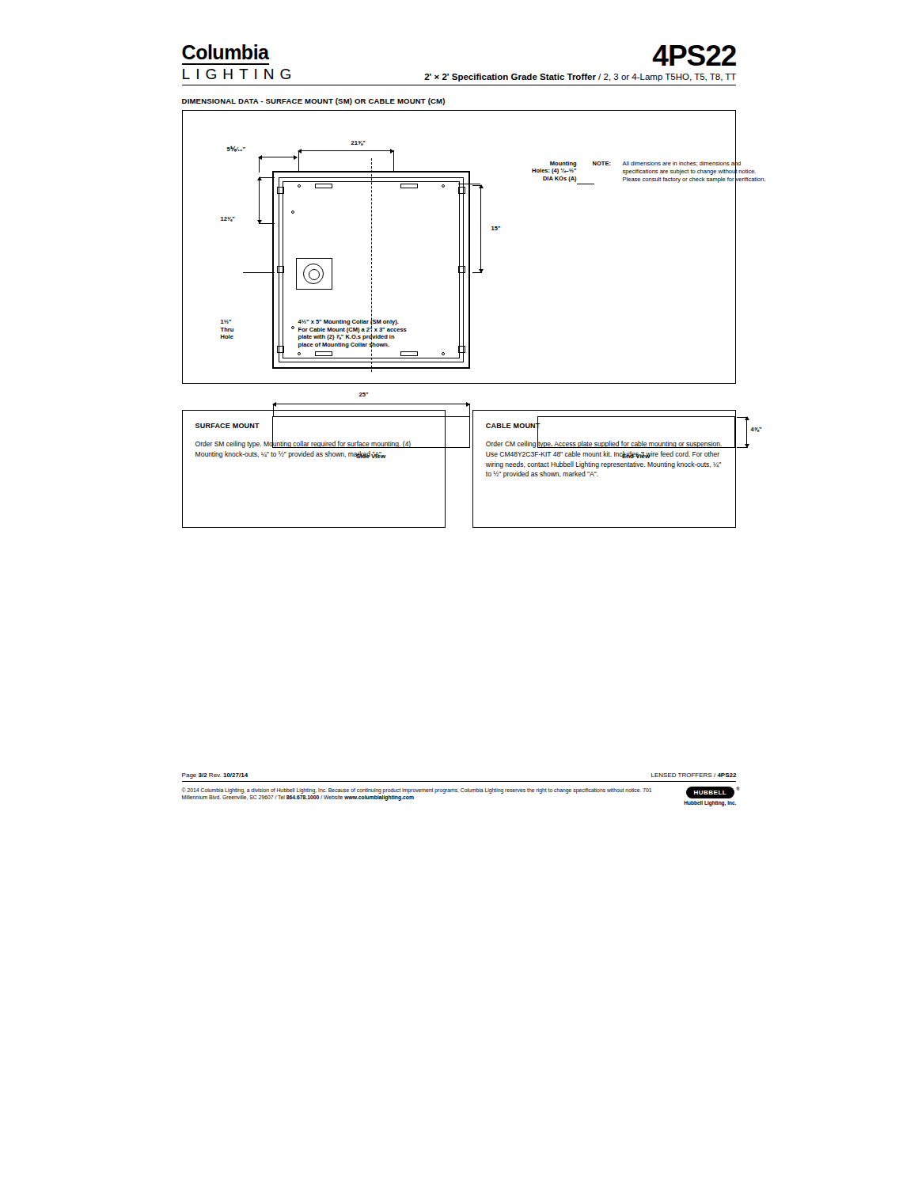Columbia LIGHTING
4PS22
2' × 2' Specification Grade Static Troffer / 2, 3 or 4-Lamp T5HO, T5, T8, TT
DIMENSIONAL DATA - SURFACE MOUNT (SM) OR CABLE MOUNT (CM)
21⅝"
5⅙⁄₁₆"
12⅜"
1½"
Thru
Hole
15"
Mounting
Holes: (4) ¼–½"
DIA KOs (A)
NOTE:
All dimensions are in inches; dimensions and specifications are subject to change without notice. Please consult factory or check sample for verification.
4½" x 5" Mounting Collar (SM only).
For Cable Mount (CM) a 2" x 3" access
plate with (2) ⅞" K.O.s provided in
place of Mounting Collar shown.
25"
Side View
End View
4⅝"
SURFACE MOUNT
Order SM ceiling type. Mounting collar required for surface mounting. (4) Mounting knock-outs, ¼" to ½" provided as shown, marked "A".
CABLE MOUNT
Order CM ceiling type. Access plate supplied for cable mounting or suspension. Use CM48Y2C3F-KIT 48" cable mount kit. Includes 3 wire feed cord. For other wiring needs, contact Hubbell Lighting representative. Mounting knock-outs, ¼" to ½" provided as shown, marked "A".
Page 3/2 Rev. 10/27/14
LENSED TROFFERS / 4PS22
© 2014 Columbia Lighting, a division of Hubbell Lighting, Inc. Because of continuing product improvement programs, Columbia Lighting reserves the right to change specifications without notice. 701 Millennium Blvd. Greenville, SC 29607 / Tel 864.678.1000 / Website www.columbialighting.com
HUBBELL®
Hubbell Lighting, Inc.